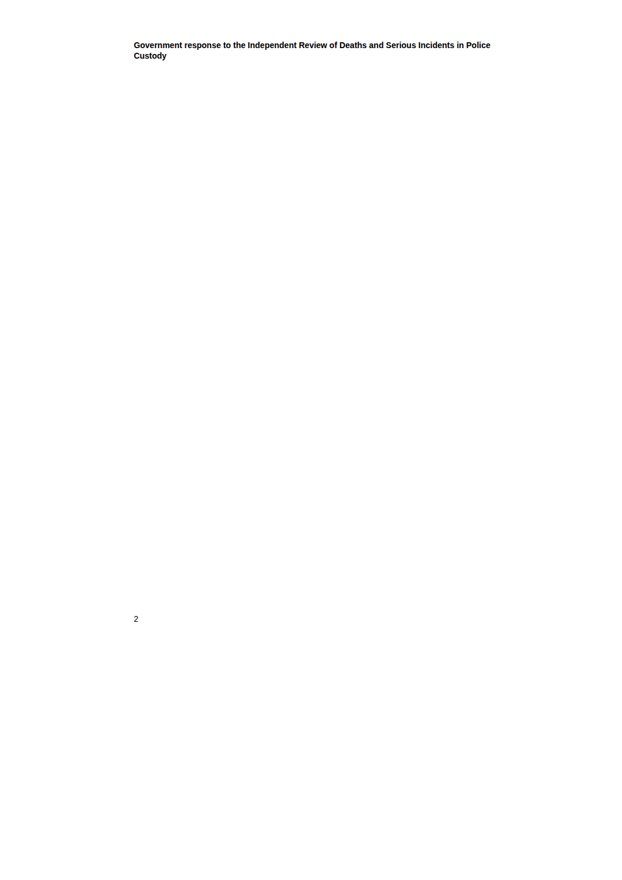Government response to the Independent Review of Deaths and Serious Incidents in Police Custody
2